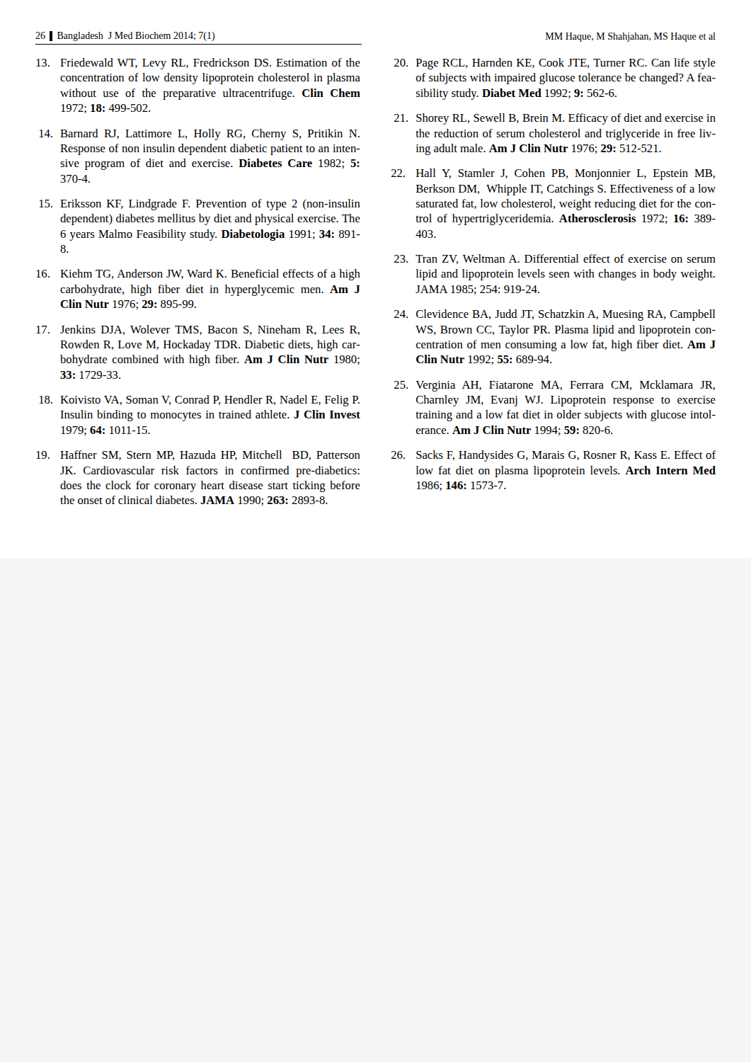26 Bangladesh J Med Biochem 2014; 7(1)
MM Haque, M Shahjahan, MS Haque et al
13. Friedewald WT, Levy RL, Fredrickson DS. Estimation of the concentration of low density lipoprotein cholesterol in plasma without use of the preparative ultracentrifuge. Clin Chem 1972; 18: 499-502.
14. Barnard RJ, Lattimore L, Holly RG, Cherny S, Pritikin N. Response of non insulin dependent diabetic patient to an intensive program of diet and exercise. Diabetes Care 1982; 5: 370-4.
15. Eriksson KF, Lindgrade F. Prevention of type 2 (non-insulin dependent) diabetes mellitus by diet and physical exercise. The 6 years Malmo Feasibility study. Diabetologia 1991; 34: 891-8.
16. Kiehm TG, Anderson JW, Ward K. Beneficial effects of a high carbohydrate, high fiber diet in hyperglycemic men. Am J Clin Nutr 1976; 29: 895-99.
17. Jenkins DJA, Wolever TMS, Bacon S, Nineham R, Lees R, Rowden R, Love M, Hockaday TDR. Diabetic diets, high carbohydrate combined with high fiber. Am J Clin Nutr 1980; 33: 1729-33.
18. Koivisto VA, Soman V, Conrad P, Hendler R, Nadel E, Felig P. Insulin binding to monocytes in trained athlete. J Clin Invest 1979; 64: 1011-15.
19. Haffner SM, Stern MP, Hazuda HP, Mitchell BD, Patterson JK. Cardiovascular risk factors in confirmed pre-diabetics: does the clock for coronary heart disease start ticking before the onset of clinical diabetes. JAMA 1990; 263: 2893-8.
20. Page RCL, Harnden KE, Cook JTE, Turner RC. Can life style of subjects with impaired glucose tolerance be changed? A feasibility study. Diabet Med 1992; 9: 562-6.
21. Shorey RL, Sewell B, Brein M. Efficacy of diet and exercise in the reduction of serum cholesterol and triglyceride in free living adult male. Am J Clin Nutr 1976; 29: 512-521.
22. Hall Y, Stamler J, Cohen PB, Monjonnier L, Epstein MB, Berkson DM, Whipple IT, Catchings S. Effectiveness of a low saturated fat, low cholesterol, weight reducing diet for the control of hypertriglyceridemia. Atherosclerosis 1972; 16: 389-403.
23. Tran ZV, Weltman A. Differential effect of exercise on serum lipid and lipoprotein levels seen with changes in body weight. JAMA 1985; 254: 919-24.
24. Clevidence BA, Judd JT, Schatzkin A, Muesing RA, Campbell WS, Brown CC, Taylor PR. Plasma lipid and lipoprotein concentration of men consuming a low fat, high fiber diet. Am J Clin Nutr 1992; 55: 689-94.
25. Verginia AH, Fiatarone MA, Ferrara CM, Mcklamara JR, Charnley JM, Evanj WJ. Lipoprotein response to exercise training and a low fat diet in older subjects with glucose intolerance. Am J Clin Nutr 1994; 59: 820-6.
26. Sacks F, Handysides G, Marais G, Rosner R, Kass E. Effect of low fat diet on plasma lipoprotein levels. Arch Intern Med 1986; 146: 1573-7.